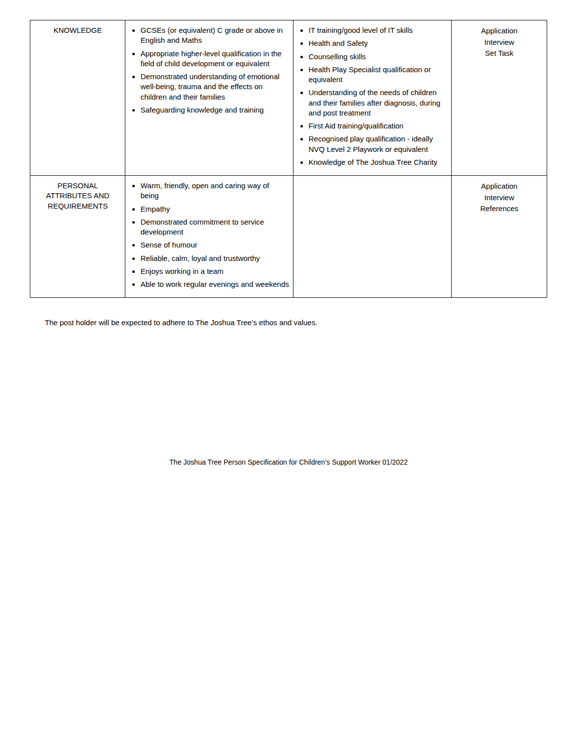| KNOWLEDGE | GCSEs (or equivalent) C grade or above in English and Maths Appropriate higher-level qualification in the field of child development or equivalent Demonstrated understanding of emotional well-being, trauma and the effects on children and their families Safeguarding knowledge and training | IT training/good level of IT skills Health and Safety Counselling skills Health Play Specialist qualification or equivalent Understanding of the needs of children and their families after diagnosis, during and post treatment First Aid training/qualification Recognised play qualification - ideally NVQ Level 2 Playwork or equivalent Knowledge of The Joshua Tree Charity | Application Interview Set Task |
| PERSONAL ATTRIBUTES AND REQUIREMENTS | Warm, friendly, open and caring way of being Empathy Demonstrated commitment to service development Sense of humour Reliable, calm, loyal and trustworthy Enjoys working in a team Able to work regular evenings and weekends | | Application Interview References |
The post holder will be expected to adhere to The Joshua Tree’s ethos and values.
The Joshua Tree Person Specification for Children’s Support Worker 01/2022